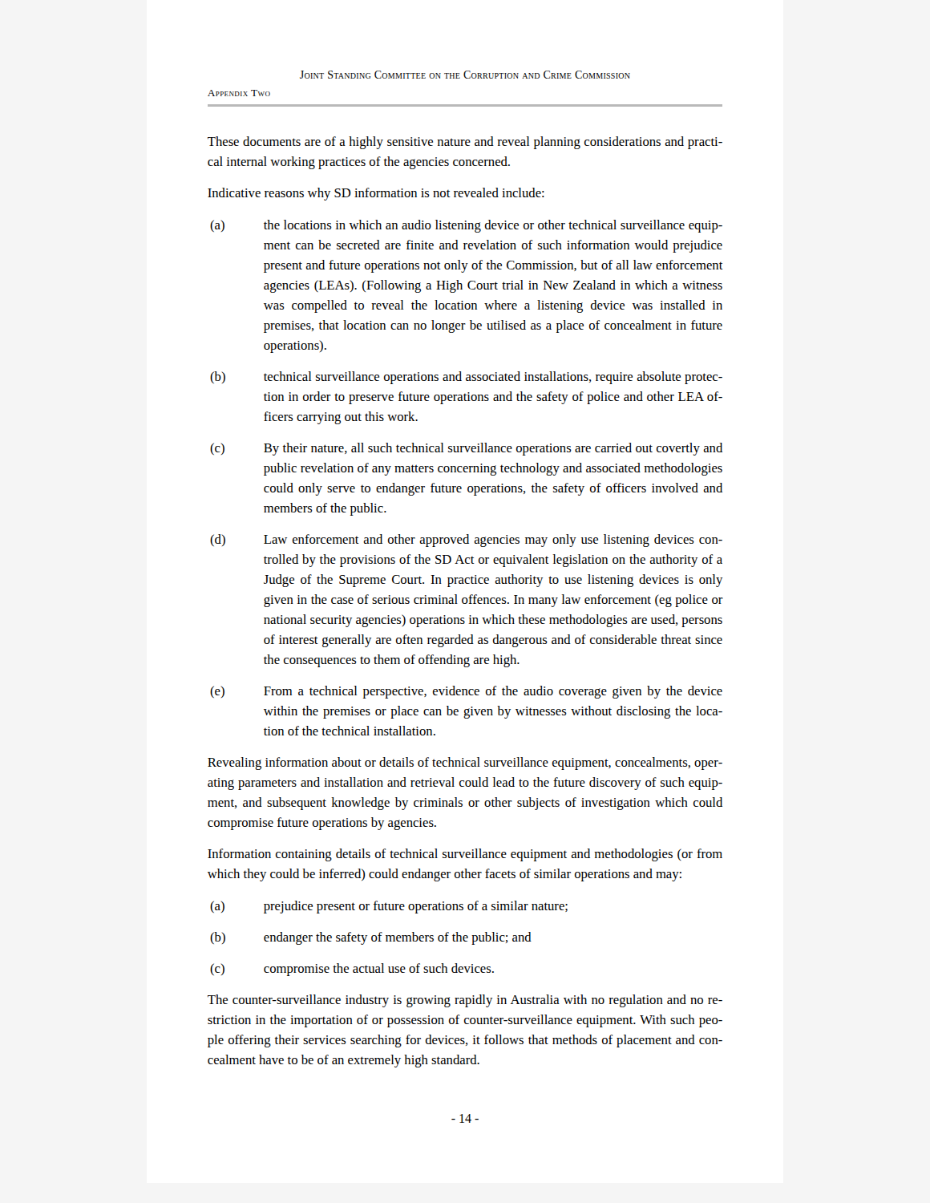Joint Standing Committee on the Corruption and Crime Commission
Appendix Two
These documents are of a highly sensitive nature and reveal planning considerations and practical internal working practices of the agencies concerned.
Indicative reasons why SD information is not revealed include:
(a) the locations in which an audio listening device or other technical surveillance equipment can be secreted are finite and revelation of such information would prejudice present and future operations not only of the Commission, but of all law enforcement agencies (LEAs). (Following a High Court trial in New Zealand in which a witness was compelled to reveal the location where a listening device was installed in premises, that location can no longer be utilised as a place of concealment in future operations).
(b) technical surveillance operations and associated installations, require absolute protection in order to preserve future operations and the safety of police and other LEA officers carrying out this work.
(c) By their nature, all such technical surveillance operations are carried out covertly and public revelation of any matters concerning technology and associated methodologies could only serve to endanger future operations, the safety of officers involved and members of the public.
(d) Law enforcement and other approved agencies may only use listening devices controlled by the provisions of the SD Act or equivalent legislation on the authority of a Judge of the Supreme Court. In practice authority to use listening devices is only given in the case of serious criminal offences. In many law enforcement (eg police or national security agencies) operations in which these methodologies are used, persons of interest generally are often regarded as dangerous and of considerable threat since the consequences to them of offending are high.
(e) From a technical perspective, evidence of the audio coverage given by the device within the premises or place can be given by witnesses without disclosing the location of the technical installation.
Revealing information about or details of technical surveillance equipment, concealments, operating parameters and installation and retrieval could lead to the future discovery of such equipment, and subsequent knowledge by criminals or other subjects of investigation which could compromise future operations by agencies.
Information containing details of technical surveillance equipment and methodologies (or from which they could be inferred) could endanger other facets of similar operations and may:
(a) prejudice present or future operations of a similar nature;
(b) endanger the safety of members of the public; and
(c) compromise the actual use of such devices.
The counter-surveillance industry is growing rapidly in Australia with no regulation and no restriction in the importation of or possession of counter-surveillance equipment. With such people offering their services searching for devices, it follows that methods of placement and concealment have to be of an extremely high standard.
- 14 -